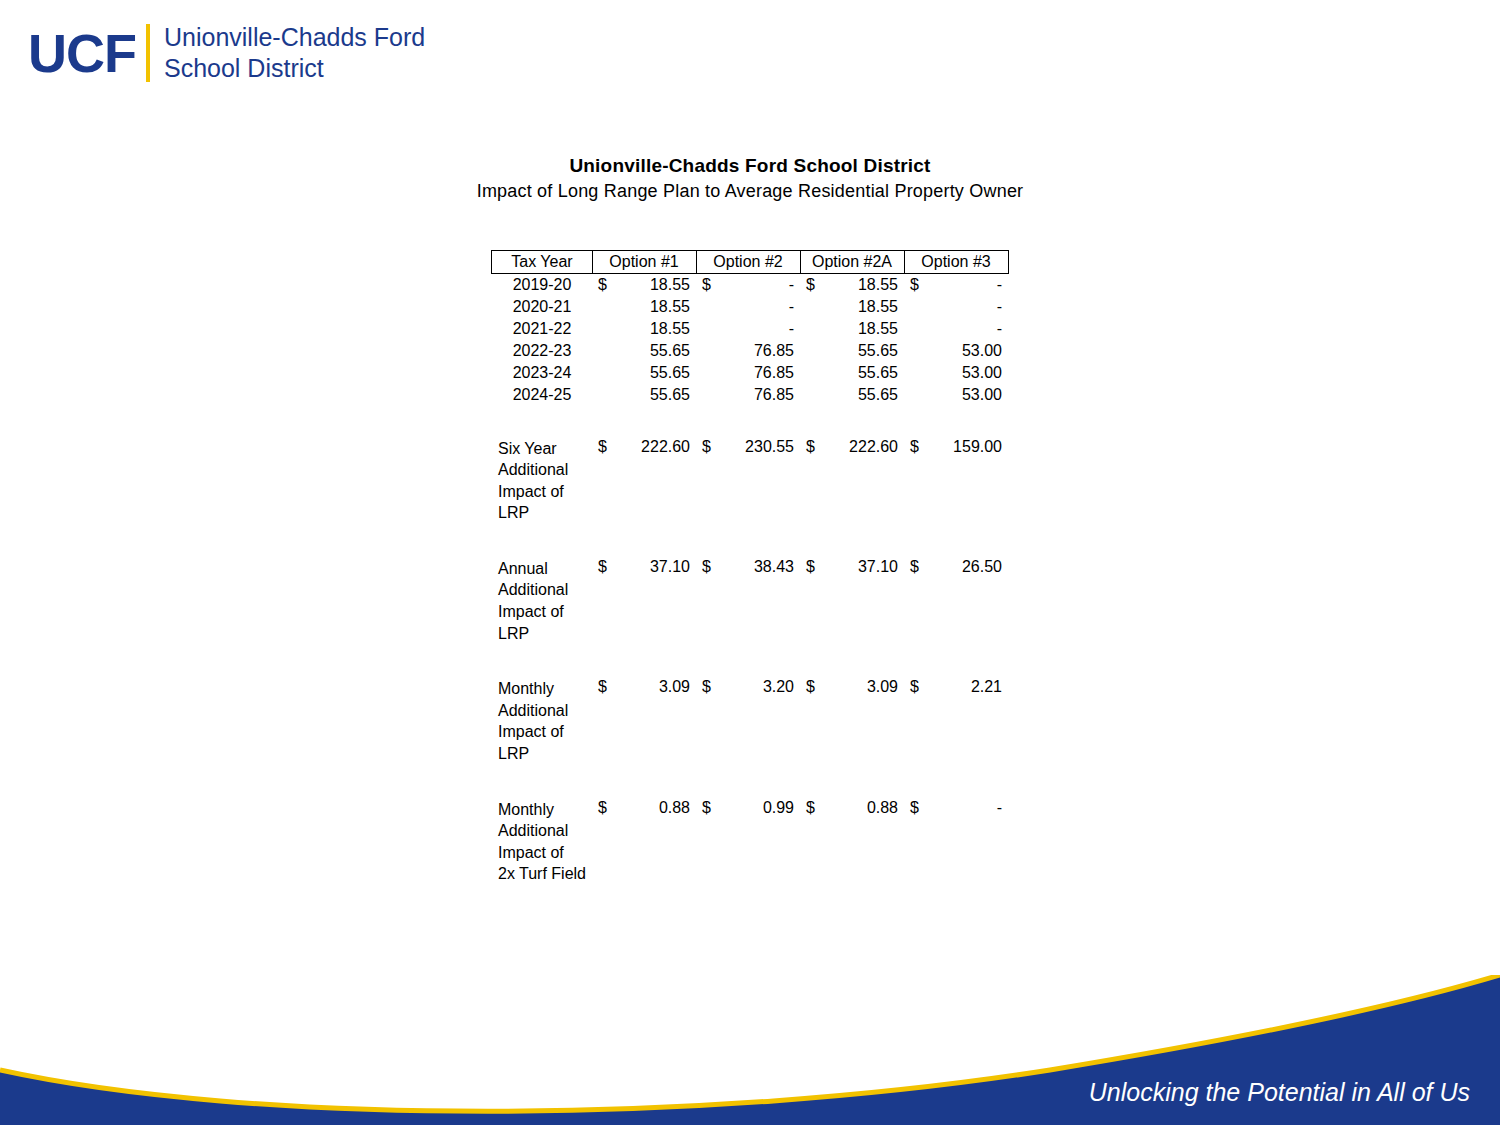UCF
Unionville-Chadds Ford
School District
Unionville-Chadds Ford School District
Impact of Long Range Plan to Average Residential Property Owner
| Tax Year | Option #1 | Option #2 | Option #2A | Option #3 |
| --- | --- | --- | --- | --- |
| 2019-20 | $ | 18.55 | $ | - | $ | 18.55 | $ | - |
| 2020-21 | | 18.55 | | - | | 18.55 | | - |
| 2021-22 | | 18.55 | | - | | 18.55 | | - |
| 2022-23 | | 55.65 | | 76.85 | | 55.65 | | 53.00 |
| 2023-24 | | 55.65 | | 76.85 | | 55.65 | | 53.00 |
| 2024-25 | | 55.65 | | 76.85 | | 55.65 | | 53.00 |
| Six Year Additional Impact of LRP | $ | 222.60 | $ | 230.55 | $ | 222.60 | $ | 159.00 |
| Annual Additional Impact of LRP | $ | 37.10 | $ | 38.43 | $ | 37.10 | $ | 26.50 |
| Monthly Additional Impact of LRP | $ | 3.09 | $ | 3.20 | $ | 3.09 | $ | 2.21 |
| Monthly Additional Impact of 2x Turf Field | $ | 0.88 | $ | 0.99 | $ | 0.88 | $ | - |
Unlocking the Potential in All of Us